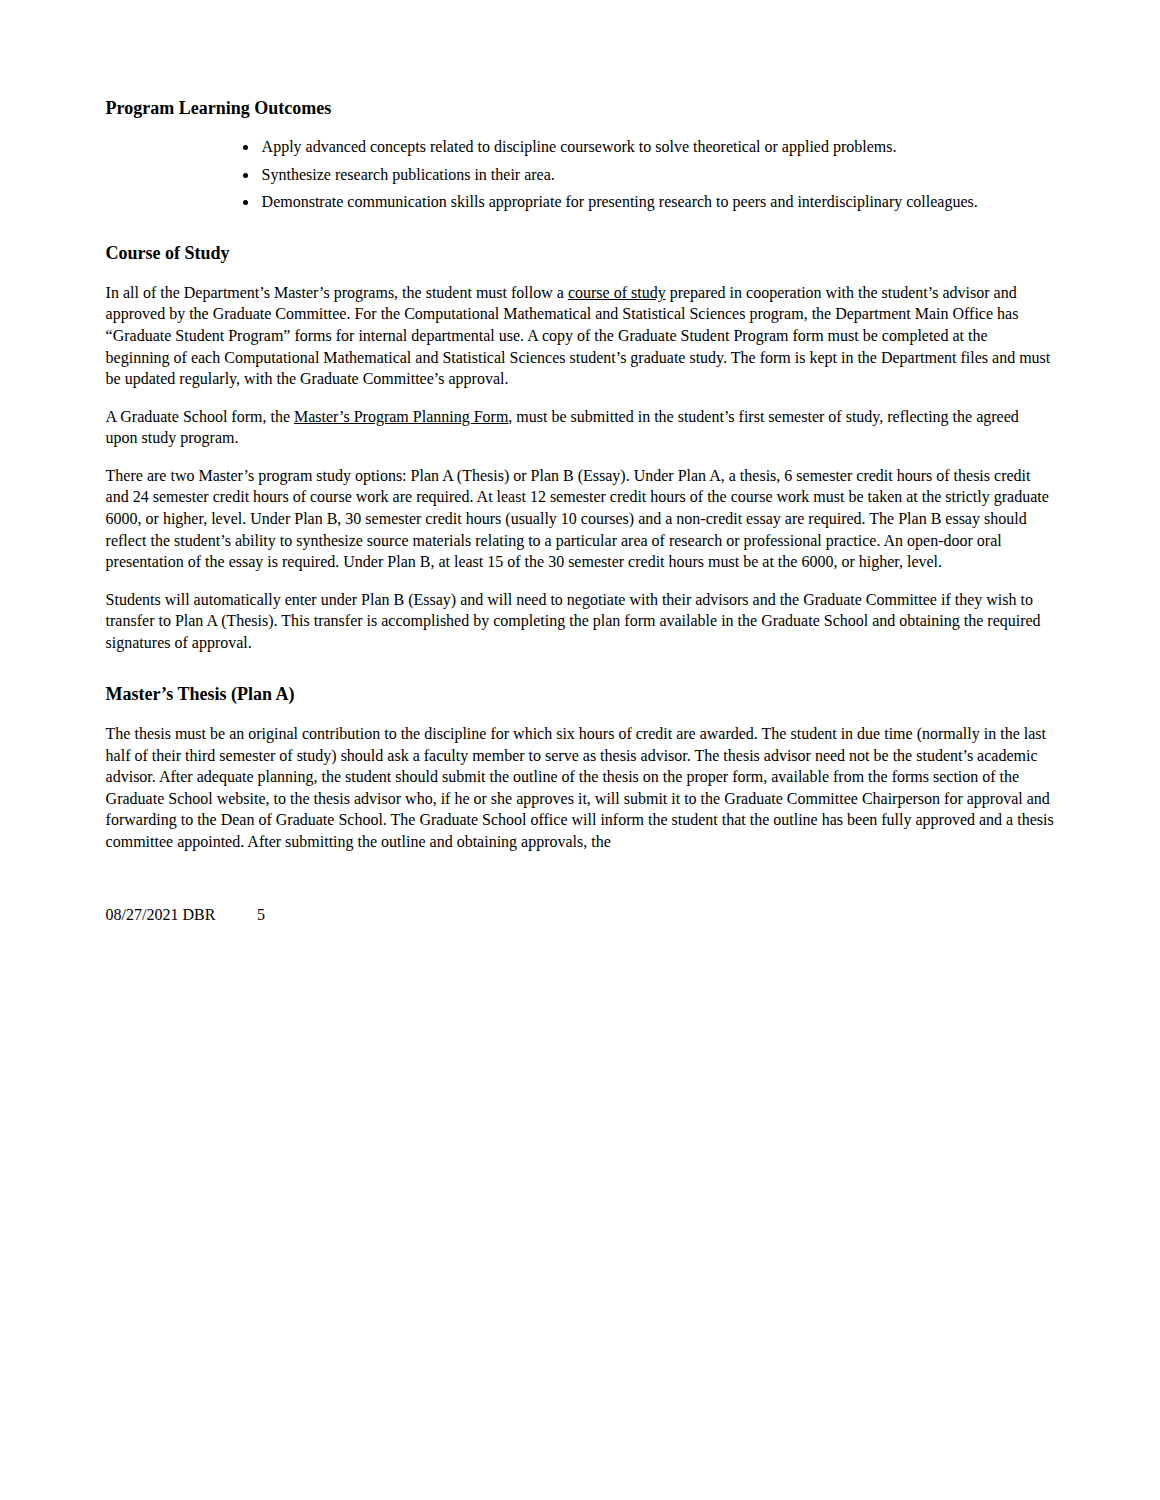Program Learning Outcomes
Apply advanced concepts related to discipline coursework to solve theoretical or applied problems.
Synthesize research publications in their area.
Demonstrate communication skills appropriate for presenting research to peers and interdisciplinary colleagues.
Course of Study
In all of the Department’s Master’s programs, the student must follow a course of study prepared in cooperation with the student’s advisor and approved by the Graduate Committee. For the Computational Mathematical and Statistical Sciences program, the Department Main Office has “Graduate Student Program” forms for internal departmental use. A copy of the Graduate Student Program form must be completed at the beginning of each Computational Mathematical and Statistical Sciences student’s graduate study. The form is kept in the Department files and must be updated regularly, with the Graduate Committee’s approval.
A Graduate School form, the Master’s Program Planning Form, must be submitted in the student’s first semester of study, reflecting the agreed upon study program.
There are two Master’s program study options: Plan A (Thesis) or Plan B (Essay). Under Plan A, a thesis, 6 semester credit hours of thesis credit and 24 semester credit hours of course work are required. At least 12 semester credit hours of the course work must be taken at the strictly graduate 6000, or higher, level. Under Plan B, 30 semester credit hours (usually 10 courses) and a non-credit essay are required. The Plan B essay should reflect the student’s ability to synthesize source materials relating to a particular area of research or professional practice. An open-door oral presentation of the essay is required. Under Plan B, at least 15 of the 30 semester credit hours must be at the 6000, or higher, level.
Students will automatically enter under Plan B (Essay) and will need to negotiate with their advisors and the Graduate Committee if they wish to transfer to Plan A (Thesis). This transfer is accomplished by completing the plan form available in the Graduate School and obtaining the required signatures of approval.
Master’s Thesis (Plan A)
The thesis must be an original contribution to the discipline for which six hours of credit are awarded. The student in due time (normally in the last half of their third semester of study) should ask a faculty member to serve as thesis advisor. The thesis advisor need not be the student’s academic advisor. After adequate planning, the student should submit the outline of the thesis on the proper form, available from the forms section of the Graduate School website, to the thesis advisor who, if he or she approves it, will submit it to the Graduate Committee Chairperson for approval and forwarding to the Dean of Graduate School. The Graduate School office will inform the student that the outline has been fully approved and a thesis committee appointed. After submitting the outline and obtaining approvals, the
08/27/2021 DBR5